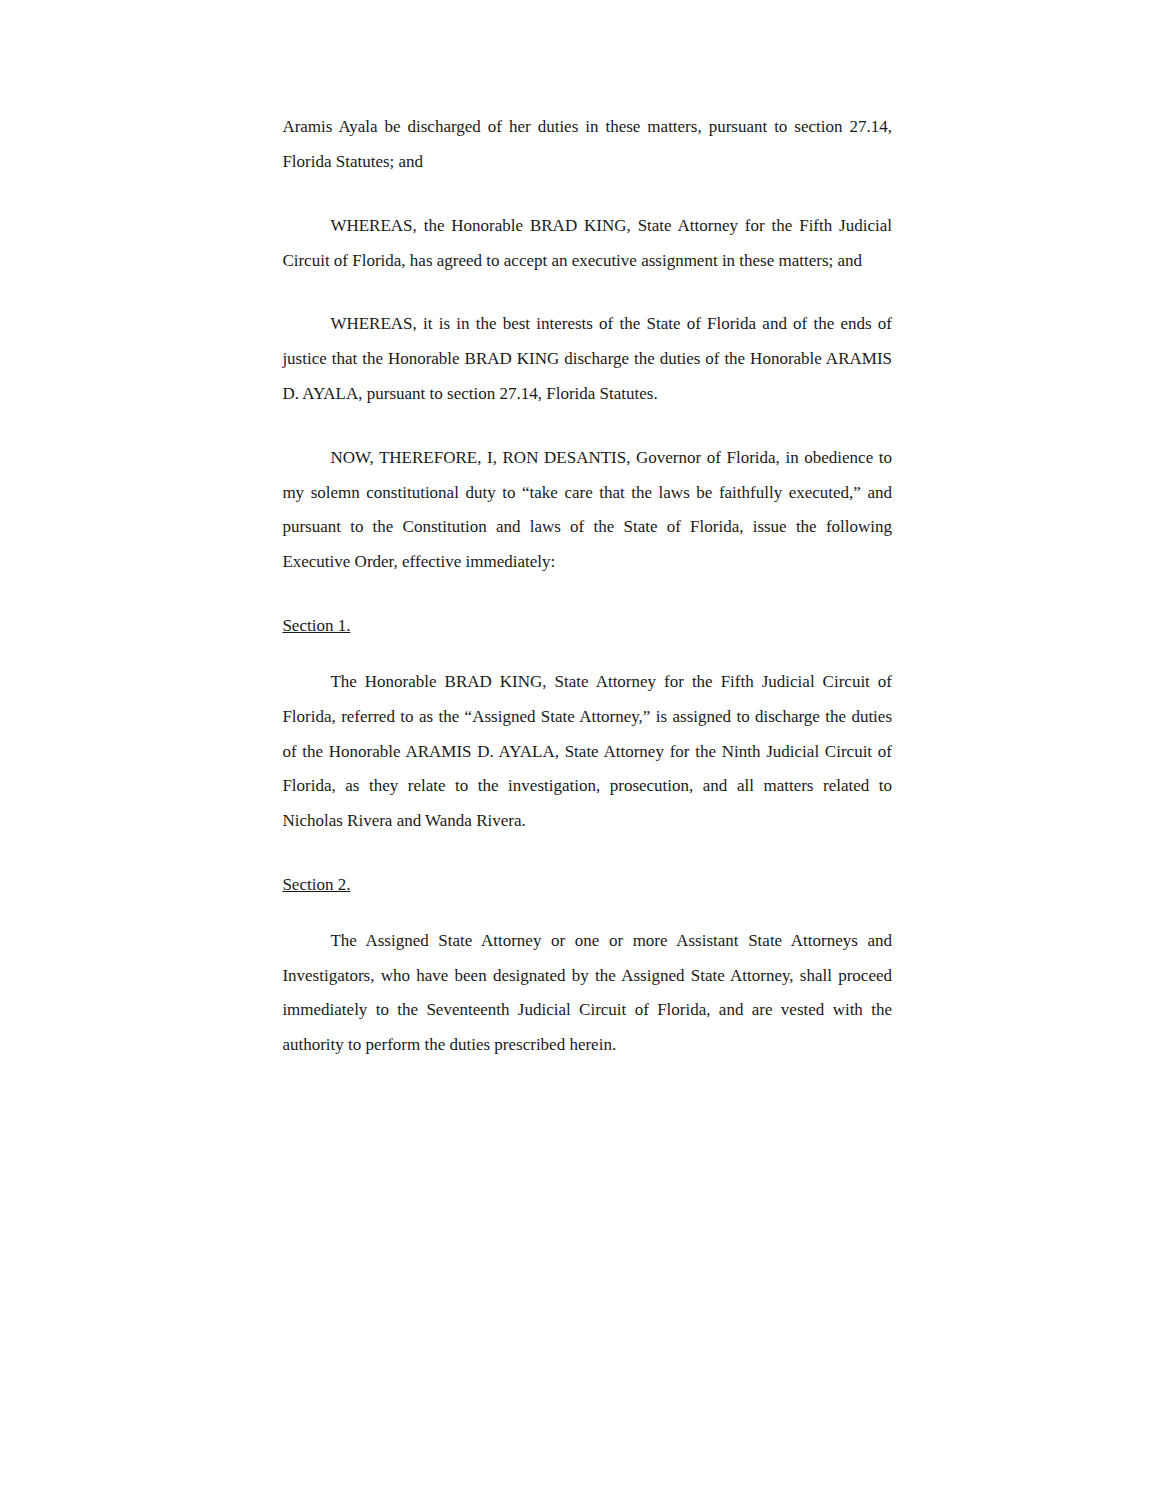Aramis Ayala be discharged of her duties in these matters, pursuant to section 27.14, Florida Statutes; and
WHEREAS, the Honorable BRAD KING, State Attorney for the Fifth Judicial Circuit of Florida, has agreed to accept an executive assignment in these matters; and
WHEREAS, it is in the best interests of the State of Florida and of the ends of justice that the Honorable BRAD KING discharge the duties of the Honorable ARAMIS D. AYALA, pursuant to section 27.14, Florida Statutes.
NOW, THEREFORE, I, RON DESANTIS, Governor of Florida, in obedience to my solemn constitutional duty to “take care that the laws be faithfully executed,” and pursuant to the Constitution and laws of the State of Florida, issue the following Executive Order, effective immediately:
Section 1.
The Honorable BRAD KING, State Attorney for the Fifth Judicial Circuit of Florida, referred to as the “Assigned State Attorney,” is assigned to discharge the duties of the Honorable ARAMIS D. AYALA, State Attorney for the Ninth Judicial Circuit of Florida, as they relate to the investigation, prosecution, and all matters related to Nicholas Rivera and Wanda Rivera.
Section 2.
The Assigned State Attorney or one or more Assistant State Attorneys and Investigators, who have been designated by the Assigned State Attorney, shall proceed immediately to the Seventeenth Judicial Circuit of Florida, and are vested with the authority to perform the duties prescribed herein.